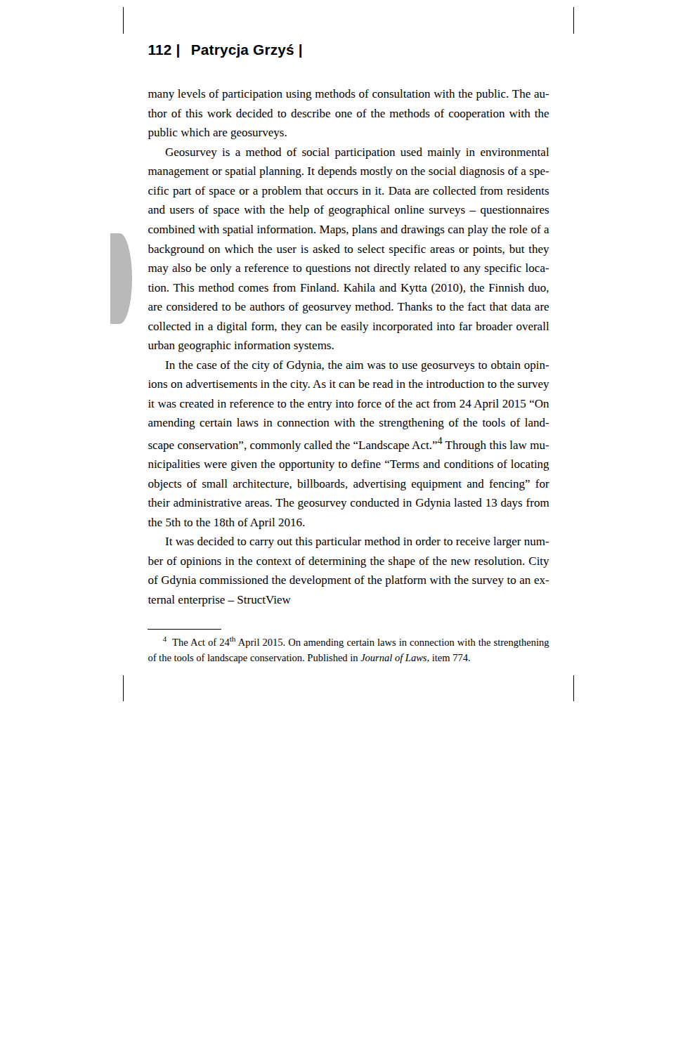112 | Patrycja Grzyś |
many levels of participation using methods of consultation with the public. The author of this work decided to describe one of the methods of cooperation with the public which are geosurveys.
Geosurvey is a method of social participation used mainly in environmental management or spatial planning. It depends mostly on the social diagnosis of a specific part of space or a problem that occurs in it. Data are collected from residents and users of space with the help of geographical online surveys – questionnaires combined with spatial information. Maps, plans and drawings can play the role of a background on which the user is asked to select specific areas or points, but they may also be only a reference to questions not directly related to any specific location. This method comes from Finland. Kahila and Kytta (2010), the Finnish duo, are considered to be authors of geosurvey method. Thanks to the fact that data are collected in a digital form, they can be easily incorporated into far broader overall urban geographic information systems.
In the case of the city of Gdynia, the aim was to use geosurveys to obtain opinions on advertisements in the city. As it can be read in the introduction to the survey it was created in reference to the entry into force of the act from 24 April 2015 “On amending certain laws in connection with the strengthening of the tools of landscape conservation”, commonly called the “Landscape Act.”4 Through this law municipalities were given the opportunity to define “Terms and conditions of locating objects of small architecture, billboards, advertising equipment and fencing” for their administrative areas. The geosurvey conducted in Gdynia lasted 13 days from the 5th to the 18th of April 2016.
It was decided to carry out this particular method in order to receive larger number of opinions in the context of determining the shape of the new resolution. City of Gdynia commissioned the development of the platform with the survey to an external enterprise – StructView
4 The Act of 24th April 2015. On amending certain laws in connection with the strengthening of the tools of landscape conservation. Published in Journal of Laws, item 774.